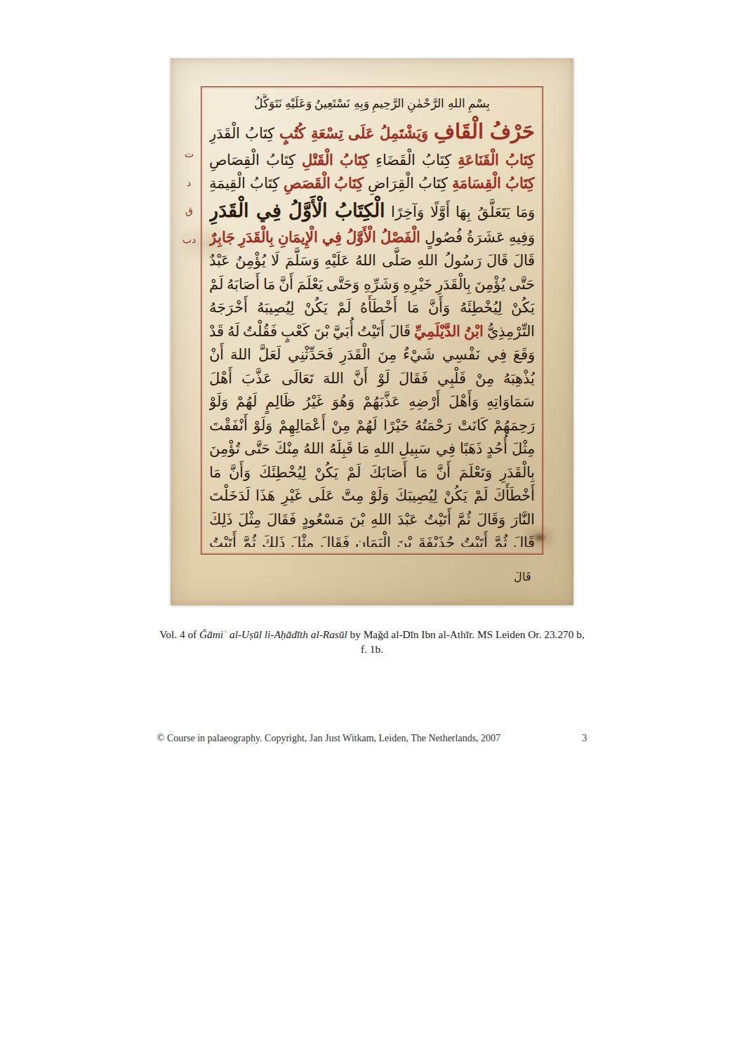بِسْمِ اللهِ الرَّحْمٰنِ الرَّحِيمِ وَبِهِ نَسْتَعِينُ وَعَلَيْهِ نَتَوَكَّلُ
حَرْفُ الْقَافِ وَيَشْتَمِلُ عَلَى تِسْعَةِ كُتُبٍ كِتَابُ الْقَدَرِ كِتَابُ الْقَنَاعَةِ كِتَابُ الْقَضَاءِ كِتَابُ الْقَتْلِ كِتَابُ الْقِصَاصِ كِتَابُ الْقِسَامَةِ كِتَابُ الْقِرَاضِ كِتَابُ الْقَصَصِ كِتَابُ الْقِيمَةِ وَمَا يَتَعَلَّقُ بِهَا أَوَّلًا وَآخِرًا الْكِتَابُ الْأَوَّلُ فِي الْقَدَرِ وَفِيهِ عَشَرَةُ فُصُولٍ الْفَصْلُ الْأَوَّلُ فِي الْإِيمَانِ بِالْقَدَرِ جَابِرٌ قَالَ قَالَ رَسُولُ اللهِ صَلَّى اللهُ عَلَيْهِ وَسَلَّمَ لَا يُؤْمِنُ عَبْدٌ حَتَّى يُؤْمِنَ بِالْقَدَرِ خَيْرِهِ وَشَرِّهِ وَحَتَّى يَعْلَمَ أَنَّ مَا أَصَابَهُ لَمْ يَكُنْ لِيُخْطِئَهُ وَأَنَّ مَا أَخْطَأَهُ لَمْ يَكُنْ لِيُصِيبَهُ أَخْرَجَهُ التِّرْمِذِيُّ ابْنُ الدَّيْلَمِيِّ قَالَ أَتَيْتُ أُبَيَّ بْنَ كَعْبٍ فَقُلْتُ لَهُ قَدْ وَقَعَ فِي نَفْسِي شَيْءٌ مِنَ الْقَدَرِ فَحَدِّثْنِي لَعَلَّ اللهَ أَنْ يُذْهِبَهُ مِنْ قَلْبِي فَقَالَ لَوْ أَنَّ اللهَ تَعَالَى عَذَّبَ أَهْلَ سَمَاوَاتِهِ وَأَهْلَ أَرْضِهِ عَذَّبَهُمْ وَهُوَ غَيْرُ ظَالِمٍ لَهُمْ وَلَوْ رَحِمَهُمْ كَانَتْ رَحْمَتُهُ خَيْرًا لَهُمْ مِنْ أَعْمَالِهِمْ وَلَوْ أَنْفَقْتَ مِثْلَ أُحُدٍ ذَهَبًا فِي سَبِيلِ اللهِ مَا قَبِلَهُ اللهُ مِنْكَ حَتَّى تُؤْمِنَ بِالْقَدَرِ وَتَعْلَمَ أَنَّ مَا أَصَابَكَ لَمْ يَكُنْ لِيُخْطِئَكَ وَأَنَّ مَا أَخْطَأَكَ لَمْ يَكُنْ لِيُصِيبَكَ وَلَوْ مِتَّ عَلَى غَيْرِ هَذَا لَدَخَلْتَ النَّارَ وَقَالَ ثُمَّ أَتَيْتُ عَبْدَ اللهِ بْنَ مَسْعُودٍ فَقَالَ مِثْلَ ذَلِكَ قَالَ ثُمَّ أَتَيْتُ حُذَيْفَةَ بْنَ الْيَمَانِ فَقَالَ مِثْلَ ذَلِكَ ثُمَّ أَتَيْتُ زَيْدَ بْنَ ثَابِتٍ فَحَدَّثَنِي عَنِ النَّبِيِّ صَلَّى اللهُ عَلَيْهِ وَسَلَّمَ مِثْلَ ذَلِكَ أَخْرَجَهُ أَبُو دَاوُدَ عُبَادَةُ بْنُ الصَّامِتِ قَالَ لِابْنِهِ عِنْدَ الْمَوْتِ يَا بُنَيَّ إِنَّكَ لَنْ تَجِدَ طَعْمَ حَقِيقَةِ الْإِيمَانِ حَتَّى تَعْلَمَ أَنَّ مَا أَصَابَكَ لَمْ يَكُنْ لِيُخْطِئَكَ وَأَنَّ مَا أَخْطَأَكَ لَمْ يَكُنْ لِيُصِيبَكَ فَإِنِّي سَمِعْتُ رَسُولَ اللهِ صَلَّى اللهُ عَلَيْهِ وَسَلَّمَ يَقُولُ إِنَّ أَوَّلَ مَا خَلَقَ اللهُ الْقَلَمَ وَقَالَ لَهُ اكْتُبْ فَقَالَ يَا رَبِّ وَمَاذَا أَكْتُبُ قَالَ اكْتُبْ مَقَادِيرَ كُلِّ شَيْءٍ حَتَّى تَقُومَ السَّاعَةُ فَإِنِّي مَاتَ عَلَى غَيْرِ هَذَا فَلَيْسَ مِنِّي سَمِعْتُ رَسُولَ اللهِ صَلَّى اللهُ عَلَيْهِ وَسَلَّمَ يَقُولُ مَنْ مَاتَ عَلَى غَيْرِ هَذَا فَلَيْسَ مِنِّي أَخْرَجَهُ أَبُو دَاوُدَ وَفِي رِوَايَةِ التِّرْمِذِيِّ قَالَ عَبْدُ الْوَاحِدِ بْنُ سُلَيْمٍ قَدِمْتُ مَكَّةَ فَلَقِيتُ عَطَاءَ بْنَ أَبِي رَبَاحٍ فَقُلْتُ لَهُ يَا أَبَا مُحَمَّدٍ إِنَّ بِالْبَصْرَةِ قَوْمًا يَقُولُونَ لَا قَدَرَ فَقَالَ يَا بُنَيَّ أَتَقْرَأُ الْقُرْآنَ قُلْتُ نَعَمْ فَقَالَ اقْرَأِ الْحَرْفَ قَالَ وَالذَّارِيَاتِ ذَرْوًا وَالْكِتَابِ الْمُبِينِ إِنَّا جَعَلْنَاهُ قُرْآنًا عَرَبِيًّا لَعَلَّكُمْ تَعْقِلُونَ وَإِنَّهُ فِي أُمِّ الْكِتَابِ لَدَيْنَا لَعَلِيٌّ حَكِيمٌ ثُمَّ قَالَ أَتَدْرِي مَا أُمُّ الْكِتَابِ قُلْتُ لَا قَالَ
ت
د
ق
دب
قَالَ
Vol. 4 of Ǧāmiʿ al-Uṣūl li-Aḥādīth al-Rasūl by Maǧd al-Dīn Ibn al-Athīr. MS Leiden Or. 23.270 b, f. 1b.
© Course in palaeography. Copyright, Jan Just Witkam, Leiden, The Netherlands, 2007
3